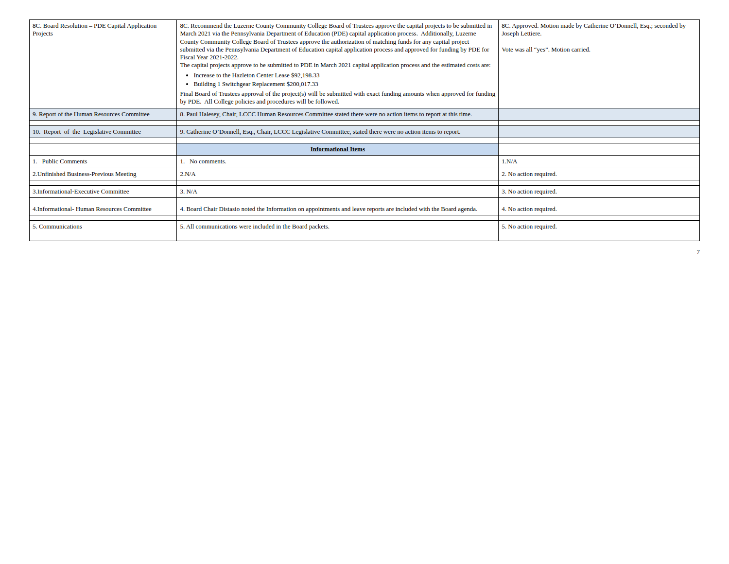| 8C. Board Resolution – PDE Capital Application Projects | 8C. Recommend the Luzerne County Community College Board of Trustees approve the capital projects to be submitted in March 2021 via the Pennsylvania Department of Education (PDE) capital application process. Additionally, Luzerne County Community College Board of Trustees approve the authorization of matching funds for any capital project submitted via the Pennsylvania Department of Education capital application process and approved for funding by PDE for Fiscal Year 2021-2022. The capital projects approve to be submitted to PDE in March 2021 capital application process and the estimated costs are: Increase to the Hazleton Center Lease $92,198.33 Building 1 Switchgear Replacement $200,017.33 Final Board of Trustees approval of the project(s) will be submitted with exact funding amounts when approved for funding by PDE. All College policies and procedures will be followed. | 8C. Approved. Motion made by Catherine O’Donnell, Esq.; seconded by Joseph Lettiere. Vote was all “yes”. Motion carried. |
| 9. Report of the Human Resources Committee | 8. Paul Halesey, Chair, LCCC Human Resources Committee stated there were no action items to report at this time. | |
| 10. Report of the Legislative Committee | 9. Catherine O’Donnell, Esq., Chair, LCCC Legislative Committee, stated there were no action items to report. | |
| | Informational Items | |
| 1. Public Comments | 1. No comments. | 1.N/A |
| 2.Unfinished Business-Previous Meeting | 2.N/A | 2. No action required. |
| 3.Informational-Executive Committee | 3. N/A | 3. No action required. |
| 4.Informational- Human Resources Committee | 4. Board Chair Distasio noted the Information on appointments and leave reports are included with the Board agenda. | 4. No action required. |
| 5. Communications | 5. All communications were included in the Board packets. | 5. No action required. |
7